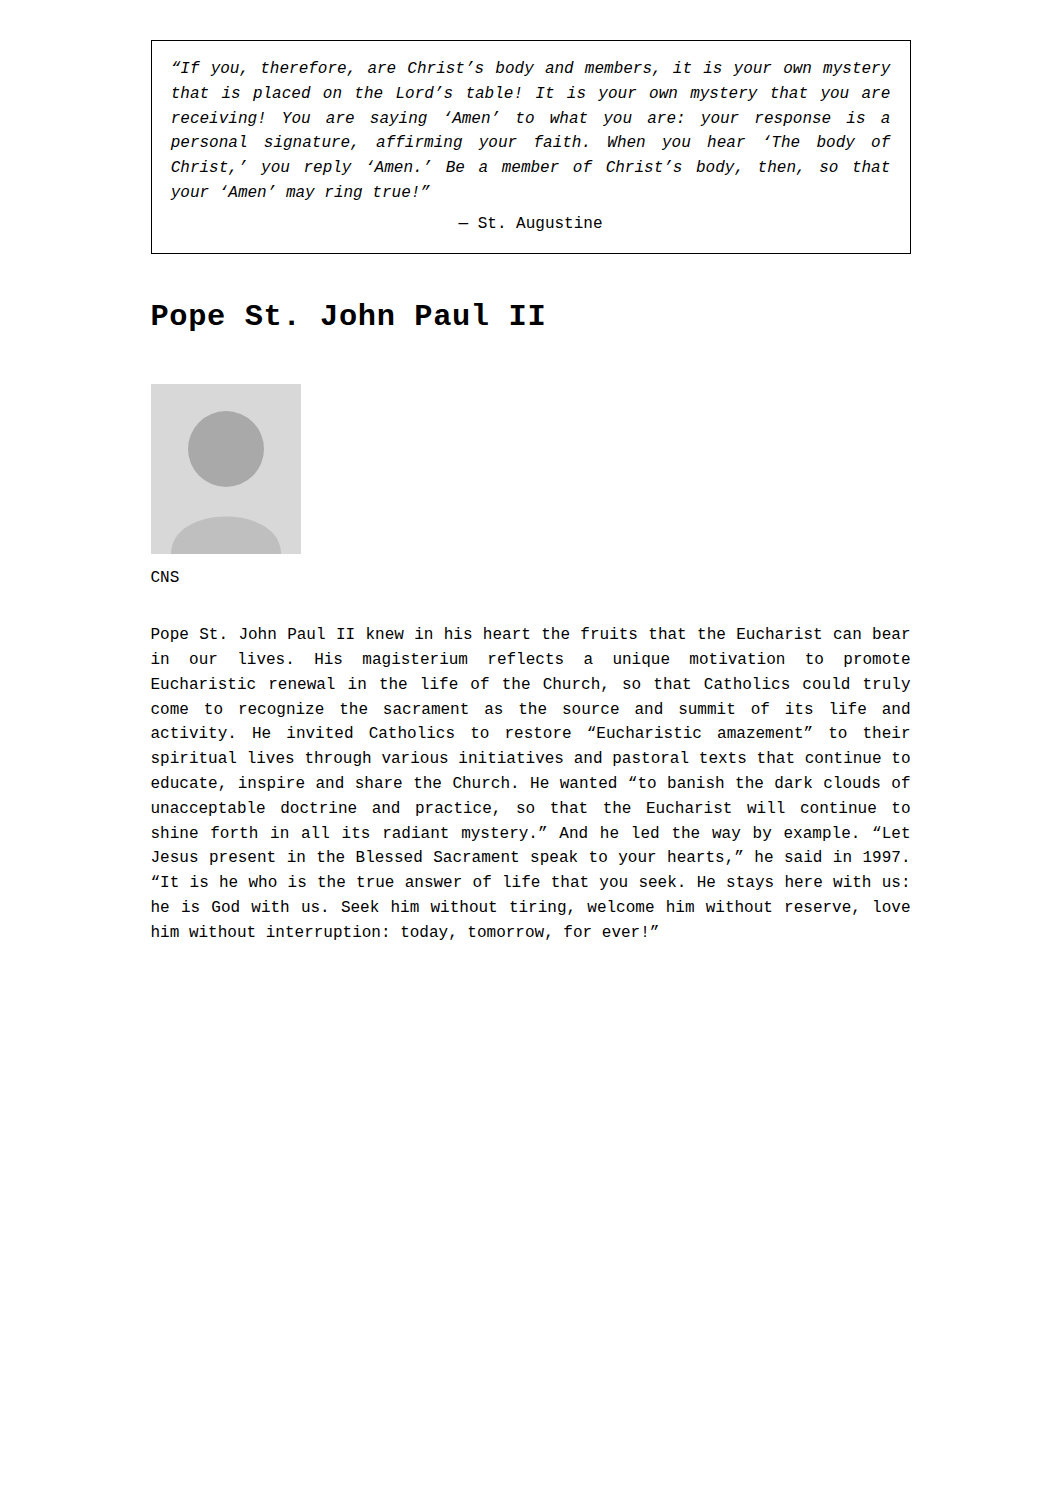“If you, therefore, are Christ’s body and members, it is your own mystery that is placed on the Lord’s table! It is your own mystery that you are receiving! You are saying ‘Amen’ to what you are: your response is a personal signature, affirming your faith. When you hear ‘The body of Christ,’ you reply ‘Amen.’ Be a member of Christ’s body, then, so that your ‘Amen’ may ring true!”
— St. Augustine
Pope St. John Paul II
CNS
Pope St. John Paul II knew in his heart the fruits that the Eucharist can bear in our lives. His magisterium reflects a unique motivation to promote Eucharistic renewal in the life of the Church, so that Catholics could truly come to recognize the sacrament as the source and summit of its life and activity. He invited Catholics to restore “Eucharistic amazement” to their spiritual lives through various initiatives and pastoral texts that continue to educate, inspire and share the Church. He wanted “to banish the dark clouds of unacceptable doctrine and practice, so that the Eucharist will continue to shine forth in all its radiant mystery.” And he led the way by example. “Let Jesus present in the Blessed Sacrament speak to your hearts,” he said in 1997. “It is he who is the true answer of life that you seek. He stays here with us: he is God with us. Seek him without tiring, welcome him without reserve, love him without interruption: today, tomorrow, for ever!”